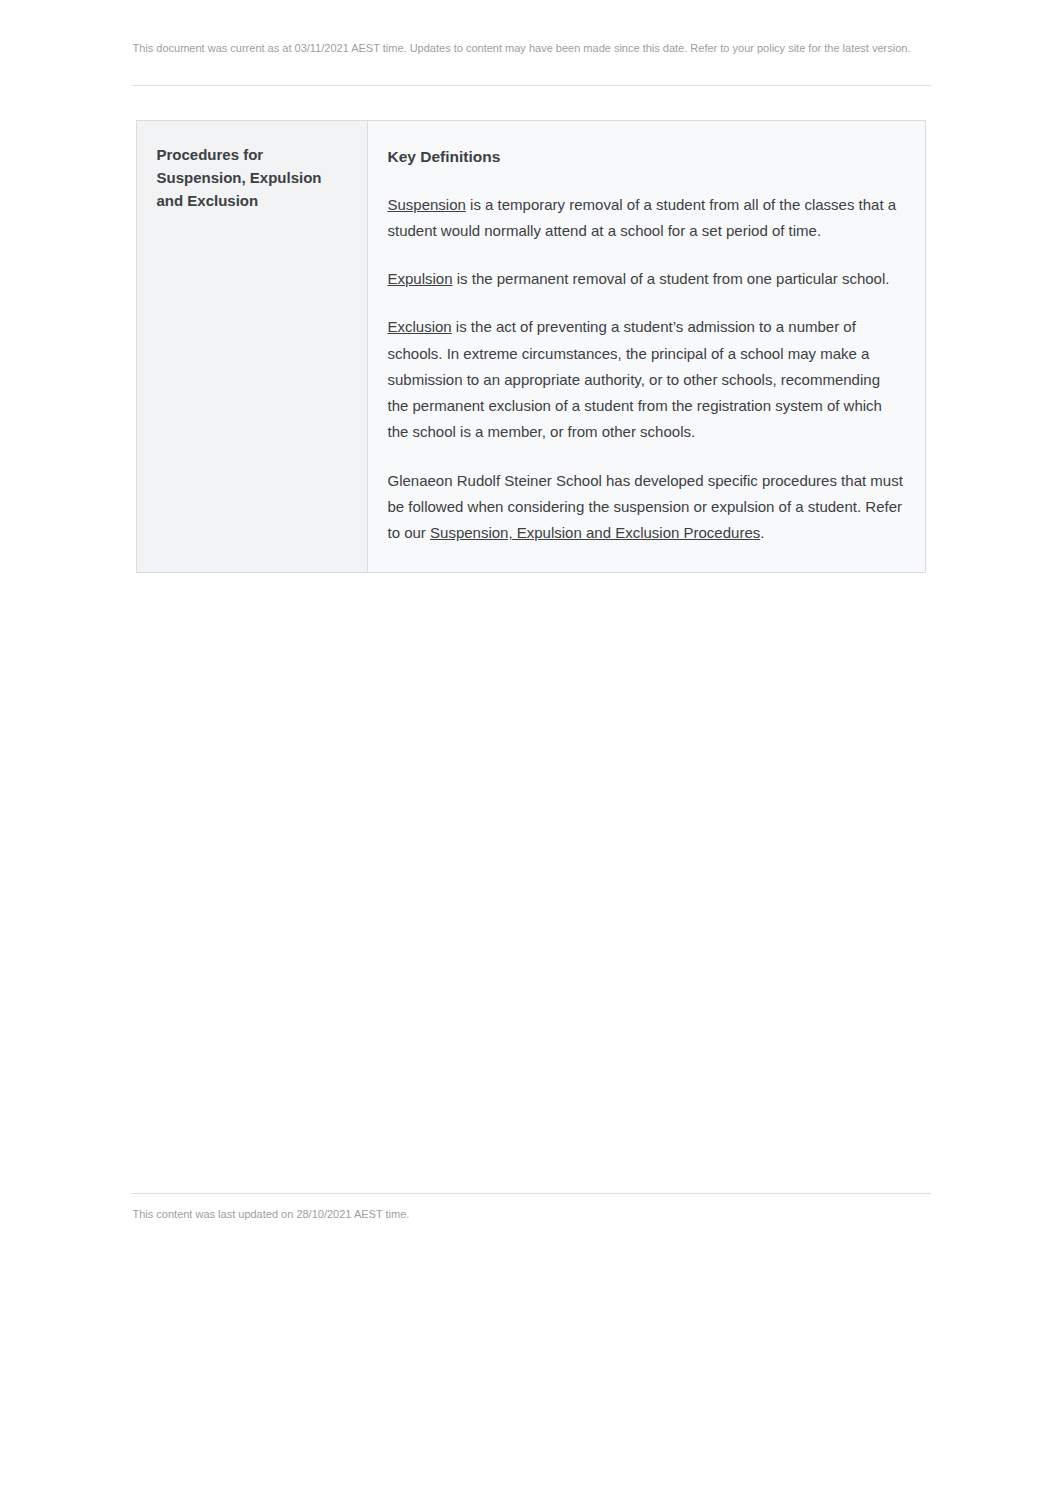This document was current as at 03/11/2021 AEST time. Updates to content may have been made since this date. Refer to your policy site for the latest version.
| Procedures for Suspension, Expulsion and Exclusion | Key Definitions Suspension is a temporary removal of a student from all of the classes that a student would normally attend at a school for a set period of time. Expulsion is the permanent removal of a student from one particular school. Exclusion is the act of preventing a student’s admission to a number of schools. In extreme circumstances, the principal of a school may make a submission to an appropriate authority, or to other schools, recommending the permanent exclusion of a student from the registration system of which the school is a member, or from other schools. Glenaeon Rudolf Steiner School has developed specific procedures that must be followed when considering the suspension or expulsion of a student. Refer to our Suspension, Expulsion and Exclusion Procedures . |
This content was last updated on 28/10/2021 AEST time.